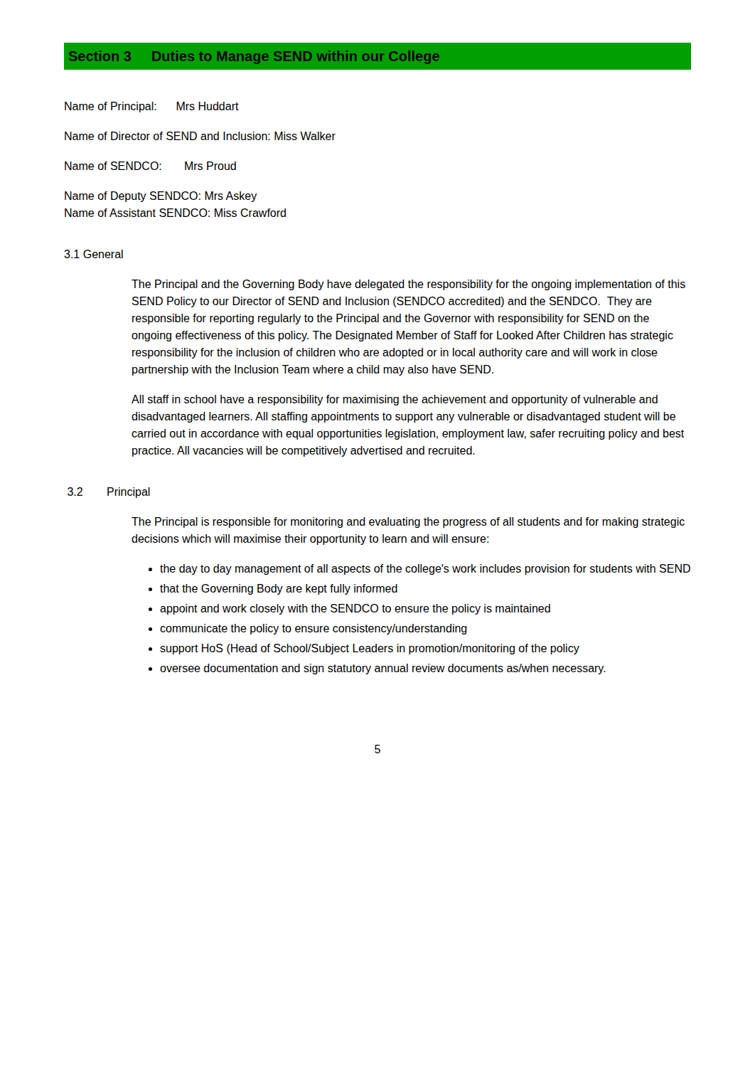Section 3 Duties to Manage SEND within our College
Name of Principal: Mrs Huddart
Name of Director of SEND and Inclusion: Miss Walker
Name of SENDCO: Mrs Proud
Name of Deputy SENDCO: Mrs Askey
Name of Assistant SENDCO: Miss Crawford
3.1 General
The Principal and the Governing Body have delegated the responsibility for the ongoing implementation of this SEND Policy to our Director of SEND and Inclusion (SENDCO accredited) and the SENDCO. They are responsible for reporting regularly to the Principal and the Governor with responsibility for SEND on the ongoing effectiveness of this policy. The Designated Member of Staff for Looked After Children has strategic responsibility for the inclusion of children who are adopted or in local authority care and will work in close partnership with the Inclusion Team where a child may also have SEND.
All staff in school have a responsibility for maximising the achievement and opportunity of vulnerable and disadvantaged learners. All staffing appointments to support any vulnerable or disadvantaged student will be carried out in accordance with equal opportunities legislation, employment law, safer recruiting policy and best practice. All vacancies will be competitively advertised and recruited.
3.2 Principal
The Principal is responsible for monitoring and evaluating the progress of all students and for making strategic decisions which will maximise their opportunity to learn and will ensure:
the day to day management of all aspects of the college's work includes provision for students with SEND
that the Governing Body are kept fully informed
appoint and work closely with the SENDCO to ensure the policy is maintained
communicate the policy to ensure consistency/understanding
support HoS (Head of School/Subject Leaders in promotion/monitoring of the policy
oversee documentation and sign statutory annual review documents as/when necessary.
5